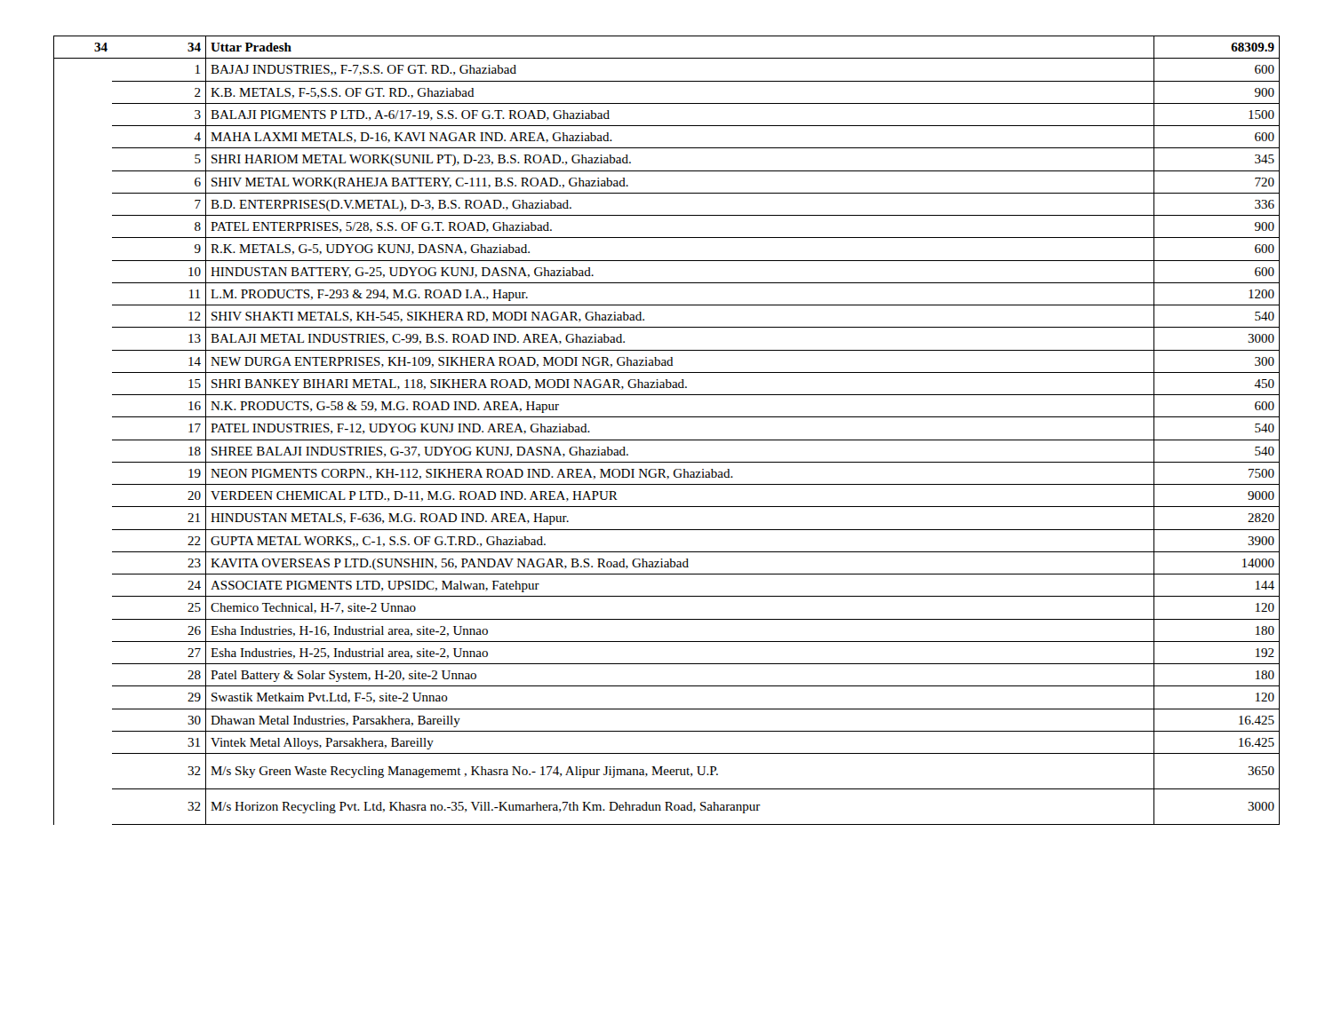| 34 | 34 | Uttar Pradesh | 68309.9 |
| | 1 | BAJAJ INDUSTRIES,, F-7,S.S. OF GT. RD., Ghaziabad | 600 |
| | 2 | K.B. METALS, F-5,S.S. OF GT. RD., Ghaziabad | 900 |
| | 3 | BALAJI PIGMENTS P LTD., A-6/17-19, S.S. OF G.T. ROAD, Ghaziabad | 1500 |
| | 4 | MAHA LAXMI METALS, D-16, KAVI NAGAR IND. AREA, Ghaziabad. | 600 |
| | 5 | SHRI HARIOM METAL WORK(SUNIL PT), D-23, B.S. ROAD., Ghaziabad. | 345 |
| | 6 | SHIV METAL WORK(RAHEJA BATTERY, C-111, B.S. ROAD., Ghaziabad. | 720 |
| | 7 | B.D. ENTERPRISES(D.V.METAL), D-3, B.S. ROAD., Ghaziabad. | 336 |
| | 8 | PATEL ENTERPRISES, 5/28, S.S. OF G.T. ROAD, Ghaziabad. | 900 |
| | 9 | R.K. METALS, G-5, UDYOG KUNJ, DASNA, Ghaziabad. | 600 |
| | 10 | HINDUSTAN BATTERY, G-25, UDYOG KUNJ, DASNA, Ghaziabad. | 600 |
| | 11 | L.M. PRODUCTS, F-293 & 294, M.G. ROAD I.A., Hapur. | 1200 |
| | 12 | SHIV SHAKTI METALS, KH-545, SIKHERA RD, MODI NAGAR, Ghaziabad. | 540 |
| | 13 | BALAJI METAL INDUSTRIES, C-99, B.S. ROAD IND. AREA, Ghaziabad. | 3000 |
| | 14 | NEW DURGA ENTERPRISES, KH-109, SIKHERA ROAD, MODI NGR, Ghaziabad | 300 |
| | 15 | SHRI BANKEY BIHARI METAL, 118, SIKHERA ROAD, MODI NAGAR, Ghaziabad. | 450 |
| | 16 | N.K. PRODUCTS, G-58 & 59, M.G. ROAD IND. AREA, Hapur | 600 |
| | 17 | PATEL INDUSTRIES, F-12, UDYOG KUNJ IND. AREA, Ghaziabad. | 540 |
| | 18 | SHREE BALAJI INDUSTRIES, G-37, UDYOG KUNJ, DASNA, Ghaziabad. | 540 |
| | 19 | NEON PIGMENTS CORPN., KH-112, SIKHERA ROAD IND. AREA, MODI NGR, Ghaziabad. | 7500 |
| | 20 | VERDEEN CHEMICAL P LTD., D-11, M.G. ROAD IND. AREA, HAPUR | 9000 |
| | 21 | HINDUSTAN METALS, F-636, M.G. ROAD IND. AREA, Hapur. | 2820 |
| | 22 | GUPTA METAL WORKS,, C-1, S.S. OF G.T.RD., Ghaziabad. | 3900 |
| | 23 | KAVITA OVERSEAS P LTD.(SUNSHIN, 56, PANDAV NAGAR, B.S. Road, Ghaziabad | 14000 |
| | 24 | ASSOCIATE PIGMENTS LTD, UPSIDC, Malwan, Fatehpur | 144 |
| | 25 | Chemico Technical, H-7, site-2 Unnao | 120 |
| | 26 | Esha Industries, H-16, Industrial area, site-2, Unnao | 180 |
| | 27 | Esha Industries, H-25, Industrial area, site-2, Unnao | 192 |
| | 28 | Patel Battery & Solar System, H-20, site-2 Unnao | 180 |
| | 29 | Swastik Metkaim Pvt.Ltd, F-5, site-2 Unnao | 120 |
| | 30 | Dhawan Metal Industries, Parsakhera, Bareilly | 16.425 |
| | 31 | Vintek Metal Alloys, Parsakhera, Bareilly | 16.425 |
| | 32 | M/s Sky Green Waste Recycling Managememt , Khasra No.- 174, Alipur Jijmana, Meerut, U.P. | 3650 |
| | 32 | M/s Horizon Recycling Pvt. Ltd, Khasra no.-35, Vill.-Kumarhera,7th Km. Dehradun Road, Saharanpur | 3000 |